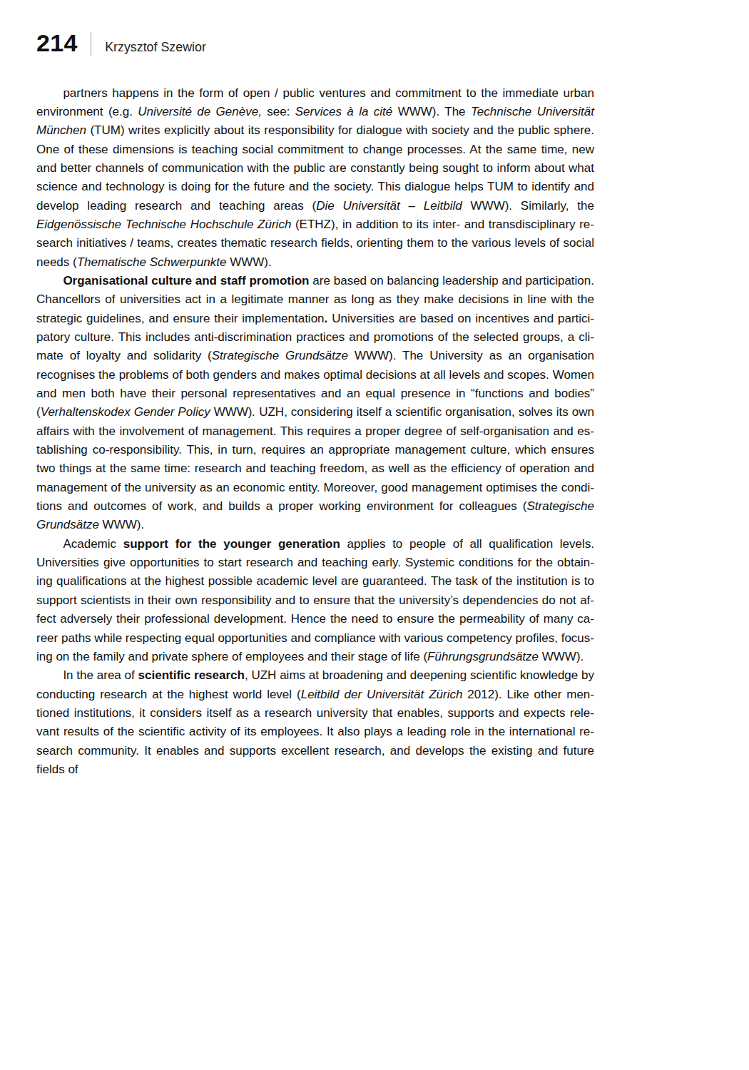214 Krzysztof Szewior
partners happens in the form of open / public ventures and commitment to the immediate urban environment (e.g. Université de Genève, see: Services à la cité WWW). The Technische Universität München (TUM) writes explicitly about its responsibility for dialogue with society and the public sphere. One of these dimensions is teaching social commitment to change processes. At the same time, new and better channels of communication with the public are constantly being sought to inform about what science and technology is doing for the future and the society. This dialogue helps TUM to identify and develop leading research and teaching areas (Die Universität – Leitbild WWW). Similarly, the Eidgenössische Technische Hochschule Zürich (ETHZ), in addition to its inter- and transdisciplinary research initiatives / teams, creates thematic research fields, orienting them to the various levels of social needs (Thematische Schwerpunkte WWW).
Organisational culture and staff promotion are based on balancing leadership and participation. Chancellors of universities act in a legitimate manner as long as they make decisions in line with the strategic guidelines, and ensure their implementation. Universities are based on incentives and participatory culture. This includes anti-discrimination practices and promotions of the selected groups, a climate of loyalty and solidarity (Strategische Grundsätze WWW). The University as an organisation recognises the problems of both genders and makes optimal decisions at all levels and scopes. Women and men both have their personal representatives and an equal presence in “functions and bodies” (Verhaltenskodex Gender Policy WWW). UZH, considering itself a scientific organisation, solves its own affairs with the involvement of management. This requires a proper degree of self-organisation and establishing co-responsibility. This, in turn, requires an appropriate management culture, which ensures two things at the same time: research and teaching freedom, as well as the efficiency of operation and management of the university as an economic entity. Moreover, good management optimises the conditions and outcomes of work, and builds a proper working environment for colleagues (Strategische Grundsätze WWW).
Academic support for the younger generation applies to people of all qualification levels. Universities give opportunities to start research and teaching early. Systemic conditions for the obtaining qualifications at the highest possible academic level are guaranteed. The task of the institution is to support scientists in their own responsibility and to ensure that the university’s dependencies do not affect adversely their professional development. Hence the need to ensure the permeability of many career paths while respecting equal opportunities and compliance with various competency profiles, focusing on the family and private sphere of employees and their stage of life (Führungsgrundsätze WWW).
In the area of scientific research, UZH aims at broadening and deepening scientific knowledge by conducting research at the highest world level (Leitbild der Universität Zürich 2012). Like other mentioned institutions, it considers itself as a research university that enables, supports and expects relevant results of the scientific activity of its employees. It also plays a leading role in the international research community. It enables and supports excellent research, and develops the existing and future fields of